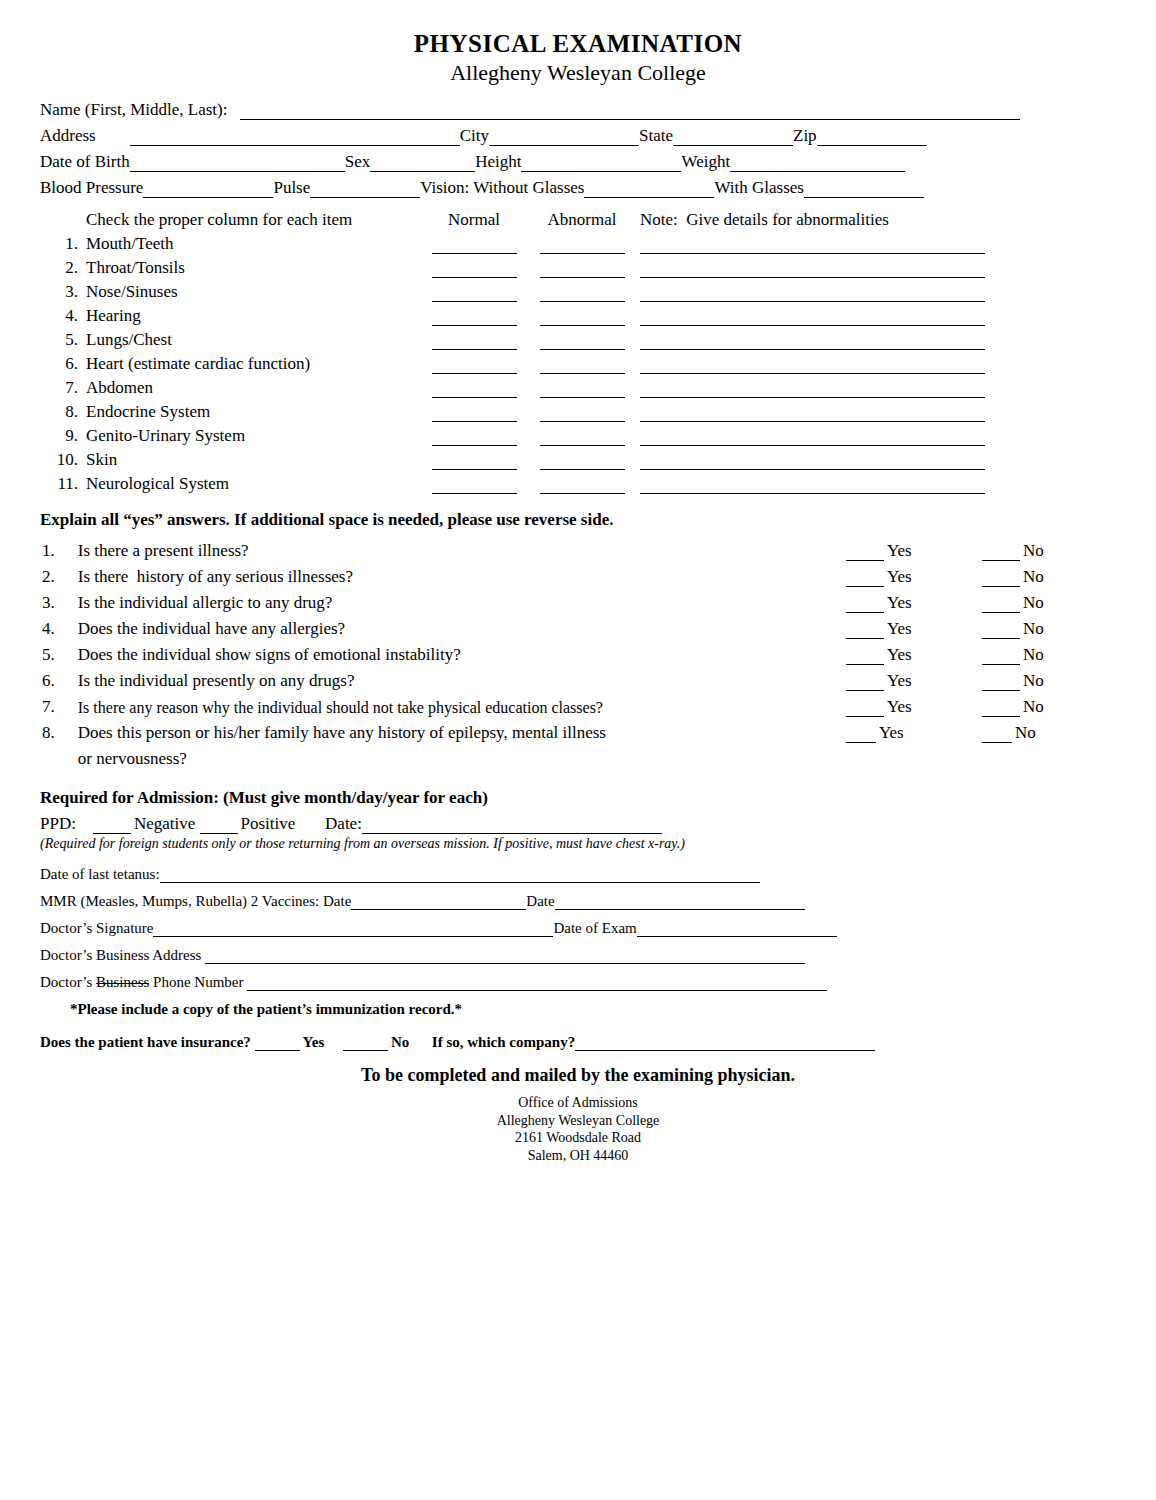PHYSICAL EXAMINATION
Allegheny Wesleyan College
Name (First, Middle, Last):
Address City State Zip
Date of Birth Sex Height Weight
Blood Pressure Pulse Vision: Without Glasses With Glasses
| | Check the proper column for each item | Normal | Abnormal | Note: Give details for abnormalities |
| 1. | Mouth/Teeth | | | |
| 2. | Throat/Tonsils | | | |
| 3. | Nose/Sinuses | | | |
| 4. | Hearing | | | |
| 5. | Lungs/Chest | | | |
| 6. | Heart (estimate cardiac function) | | | |
| 7. | Abdomen | | | |
| 8. | Endocrine System | | | |
| 9. | Genito-Urinary System | | | |
| 10. | Skin | | | |
| 11. | Neurological System | | | |
Explain all “yes” answers. If additional space is needed, please use reverse side.
| 1. | Is there a present illness? | Yes | No |
| 2. | Is there history of any serious illnesses? | Yes | No |
| 3. | Is the individual allergic to any drug? | Yes | No |
| 4. | Does the individual have any allergies? | Yes | No |
| 5. | Does the individual show signs of emotional instability? | Yes | No |
| 6. | Is the individual presently on any drugs? | Yes | No |
| 7. | Is there any reason why the individual should not take physical education classes? | Yes | No |
| 8. | Does this person or his/her family have any history of epilepsy, mental illness | Yes | No |
| | or nervousness? | | |
Required for Admission: (Must give month/day/year for each)
PPD: Negative Positive Date:
(Required for foreign students only or those returning from an overseas mission. If positive, must have chest x-ray.)
Date of last tetanus:
MMR (Measles, Mumps, Rubella) 2 Vaccines: Date Date
Doctor’s Signature Date of Exam
Doctor’s Business Address
Doctor’s Business Phone Number
*Please include a copy of the patient’s immunization record.*
Does the patient have insurance? Yes No If so, which company?
To be completed and mailed by the examining physician.
Office of Admissions
Allegheny Wesleyan College
2161 Woodsdale Road
Salem, OH 44460